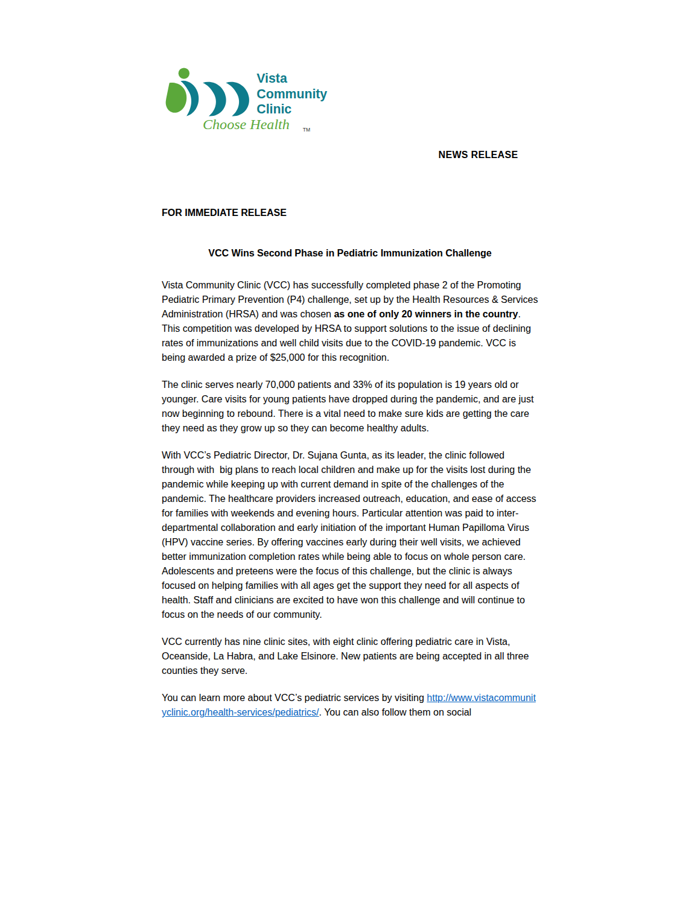Vista Community Clinic Choose Health TM
NEWS RELEASE
FOR IMMEDIATE RELEASE
VCC Wins Second Phase in Pediatric Immunization Challenge
Vista Community Clinic (VCC) has successfully completed phase 2 of the Promoting Pediatric Primary Prevention (P4) challenge, set up by the Health Resources & Services Administration (HRSA) and was chosen as one of only 20 winners in the country. This competition was developed by HRSA to support solutions to the issue of declining rates of immunizations and well child visits due to the COVID-19 pandemic. VCC is being awarded a prize of $25,000 for this recognition.
The clinic serves nearly 70,000 patients and 33% of its population is 19 years old or younger. Care visits for young patients have dropped during the pandemic, and are just now beginning to rebound. There is a vital need to make sure kids are getting the care they need as they grow up so they can become healthy adults.
With VCC’s Pediatric Director, Dr. Sujana Gunta, as its leader, the clinic followed through with big plans to reach local children and make up for the visits lost during the pandemic while keeping up with current demand in spite of the challenges of the pandemic. The healthcare providers increased outreach, education, and ease of access for families with weekends and evening hours. Particular attention was paid to inter-departmental collaboration and early initiation of the important Human Papilloma Virus (HPV) vaccine series. By offering vaccines early during their well visits, we achieved better immunization completion rates while being able to focus on whole person care. Adolescents and preteens were the focus of this challenge, but the clinic is always focused on helping families with all ages get the support they need for all aspects of health. Staff and clinicians are excited to have won this challenge and will continue to focus on the needs of our community.
VCC currently has nine clinic sites, with eight clinic offering pediatric care in Vista, Oceanside, La Habra, and Lake Elsinore. New patients are being accepted in all three counties they serve.
You can learn more about VCC’s pediatric services by visiting http://www.vistacommunityclinic.org/health-services/pediatrics/. You can also follow them on social